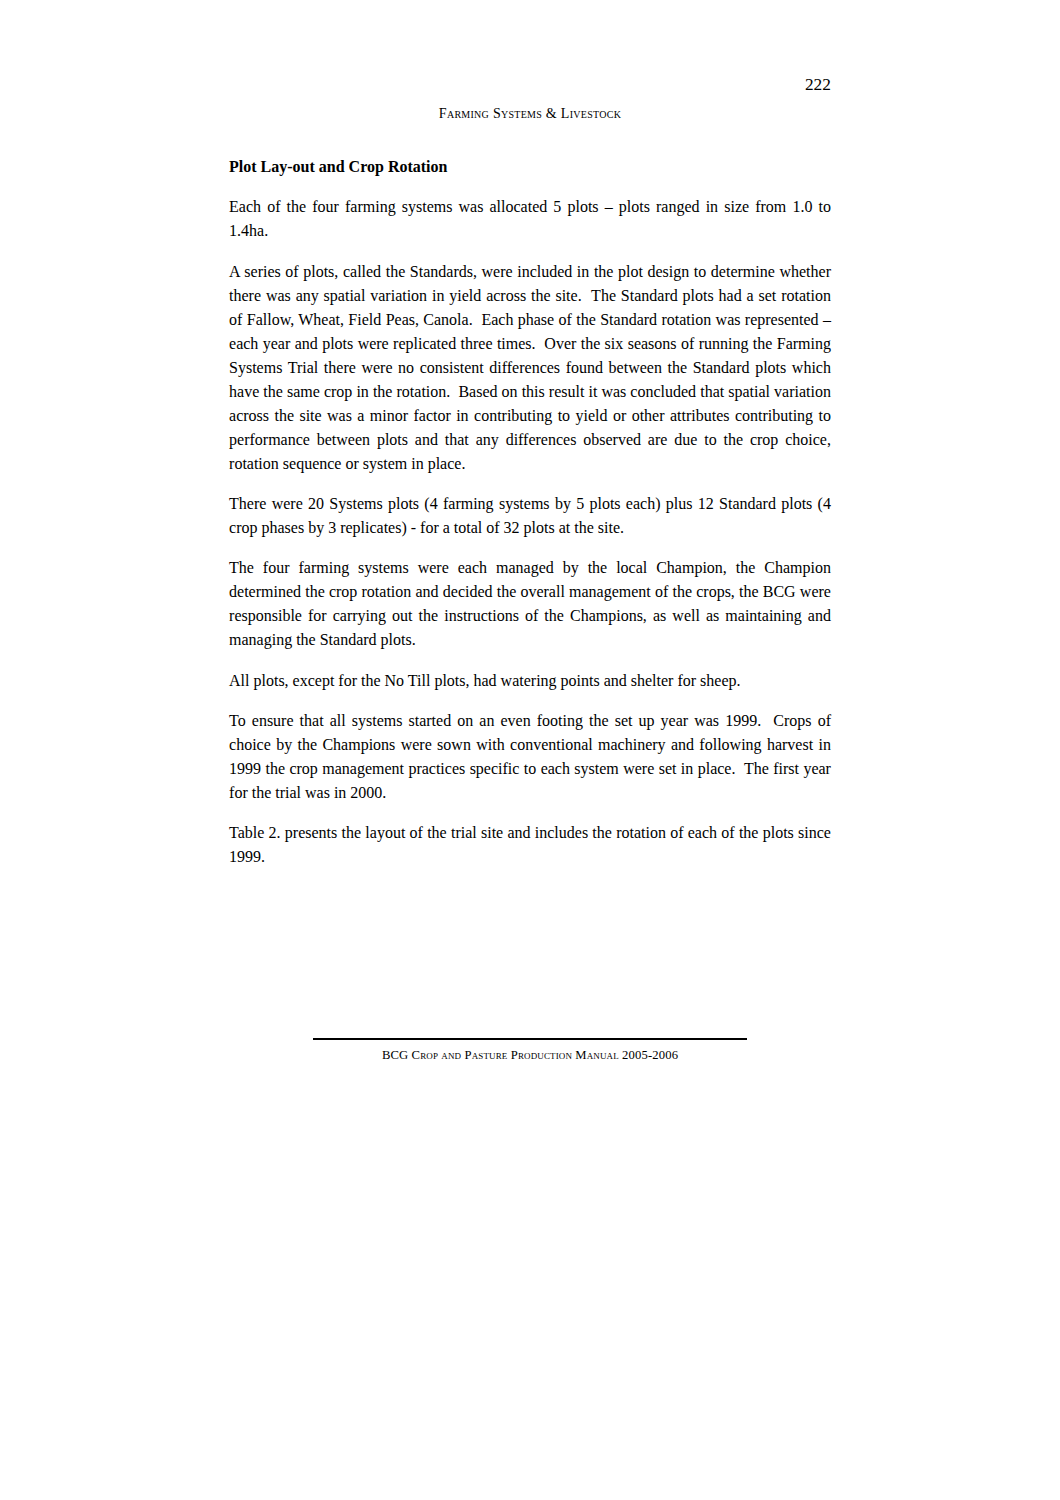222
Farming Systems & Livestock
Plot Lay-out and Crop Rotation
Each of the four farming systems was allocated 5 plots – plots ranged in size from 1.0 to 1.4ha.
A series of plots, called the Standards, were included in the plot design to determine whether there was any spatial variation in yield across the site. The Standard plots had a set rotation of Fallow, Wheat, Field Peas, Canola. Each phase of the Standard rotation was represented – each year and plots were replicated three times. Over the six seasons of running the Farming Systems Trial there were no consistent differences found between the Standard plots which have the same crop in the rotation. Based on this result it was concluded that spatial variation across the site was a minor factor in contributing to yield or other attributes contributing to performance between plots and that any differences observed are due to the crop choice, rotation sequence or system in place.
There were 20 Systems plots (4 farming systems by 5 plots each) plus 12 Standard plots (4 crop phases by 3 replicates) - for a total of 32 plots at the site.
The four farming systems were each managed by the local Champion, the Champion determined the crop rotation and decided the overall management of the crops, the BCG were responsible for carrying out the instructions of the Champions, as well as maintaining and managing the Standard plots.
All plots, except for the No Till plots, had watering points and shelter for sheep.
To ensure that all systems started on an even footing the set up year was 1999. Crops of choice by the Champions were sown with conventional machinery and following harvest in 1999 the crop management practices specific to each system were set in place. The first year for the trial was in 2000.
Table 2. presents the layout of the trial site and includes the rotation of each of the plots since 1999.
BCG Crop and Pasture Production Manual 2005-2006